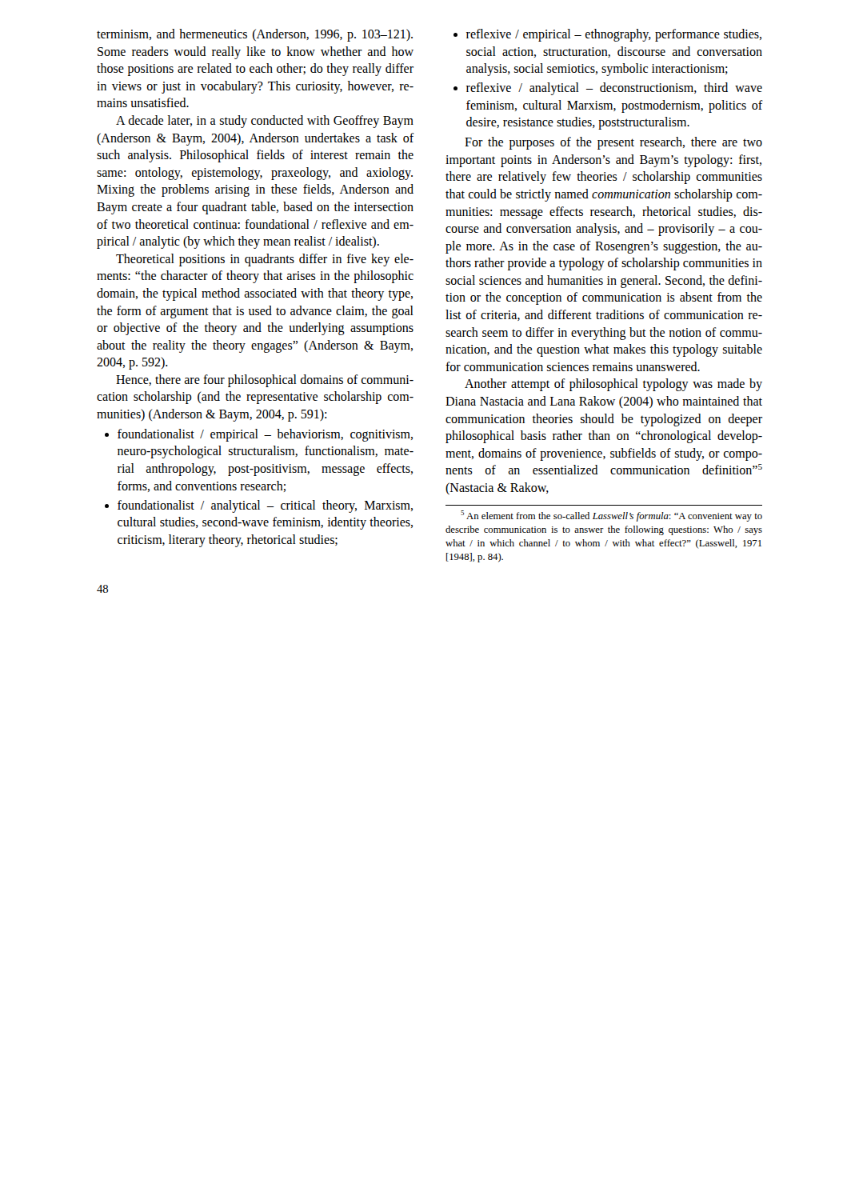terminism, and hermeneutics (Anderson, 1996, p. 103–121). Some readers would really like to know whether and how those positions are related to each other; do they really differ in views or just in vocabulary? This curiosity, however, remains unsatisfied.
A decade later, in a study conducted with Geoffrey Baym (Anderson & Baym, 2004), Anderson undertakes a task of such analysis. Philosophical fields of interest remain the same: ontology, epistemology, praxeology, and axiology. Mixing the problems arising in these fields, Anderson and Baym create a four quadrant table, based on the intersection of two theoretical continua: foundational / reflexive and empirical / analytic (by which they mean realist / idealist).
Theoretical positions in quadrants differ in five key elements: “the character of theory that arises in the philosophic domain, the typical method associated with that theory type, the form of argument that is used to advance claim, the goal or objective of the theory and the underlying assumptions about the reality the theory engages” (Anderson & Baym, 2004, p. 592).
Hence, there are four philosophical domains of communication scholarship (and the representative scholarship communities) (Anderson & Baym, 2004, p. 591):
foundationalist / empirical – behaviorism, cognitivism, neuro-psychological structuralism, functionalism, material anthropology, post-positivism, message effects, forms, and conventions research;
foundationalist / analytical – critical theory, Marxism, cultural studies, second-wave feminism, identity theories, criticism, literary theory, rhetorical studies;
reflexive / empirical – ethnography, performance studies, social action, structuration, discourse and conversation analysis, social semiotics, symbolic interactionism;
reflexive / analytical – deconstructionism, third wave feminism, cultural Marxism, postmodernism, politics of desire, resistance studies, poststructuralism.
For the purposes of the present research, there are two important points in Anderson’s and Baym’s typology: first, there are relatively few theories / scholarship communities that could be strictly named communication scholarship communities: message effects research, rhetorical studies, discourse and conversation analysis, and – provisorily – a couple more. As in the case of Rosengren’s suggestion, the authors rather provide a typology of scholarship communities in social sciences and humanities in general. Second, the definition or the conception of communication is absent from the list of criteria, and different traditions of communication research seem to differ in everything but the notion of communication, and the question what makes this typology suitable for communication sciences remains unanswered.
Another attempt of philosophical typology was made by Diana Nastacia and Lana Rakow (2004) who maintained that communication theories should be typologized on deeper philosophical basis rather than on “chronological development, domains of provenience, subfields of study, or components of an essentialized communication definition”5 (Nastacia & Rakow,
5 An element from the so-called Lasswell’s formula: “A convenient way to describe communication is to answer the following questions: Who / says what / in which channel / to whom / with what effect?” (Lasswell, 1971 [1948], p. 84).
48